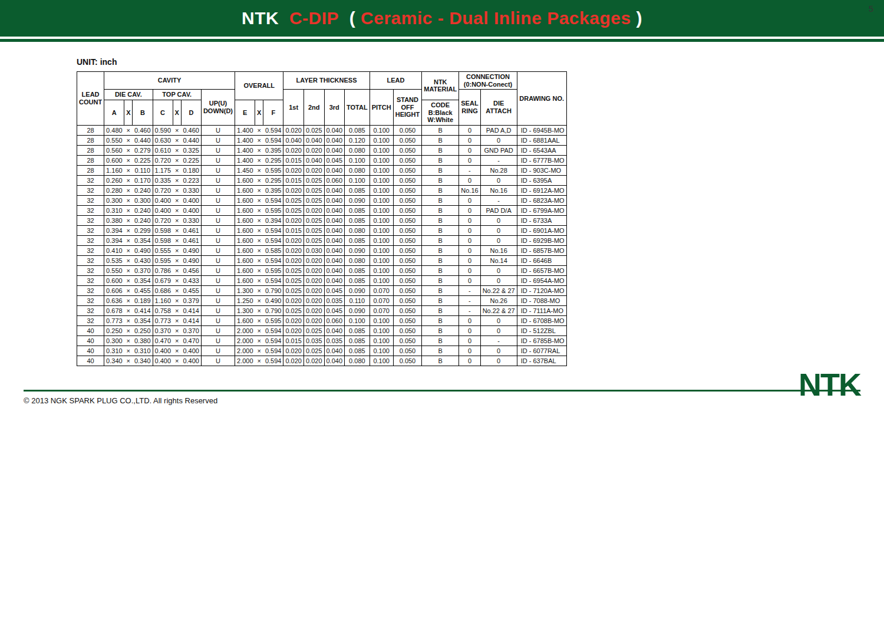5
NTK C-DIP ( Ceramic - Dual Inline Packages )
UNIT: inch
| LEAD COUNT | CAVITY | OVERALL | LAYER THICKNESS | LEAD | NTK MATERIAL | CONNECTION (0:NON-Conect) | DRAWING NO. |
| --- | --- | --- | --- | --- | --- | --- | --- |
| DIE CAV. | TOP CAV. | UP(U) DOWN(D) | 1st | 2nd | 3rd | TOTAL | PITCH | STAND OFF HEIGHT | SEAL RING | DIE ATTACH |
| A | X | B | C | X | D | E | X | F | CODE B:Black W:White |
| 28 | 0.480 | × | 0.460 | 0.590 | × | 0.460 | U | 1.400 | × | 0.594 | 0.020 | 0.025 | 0.040 | 0.085 | 0.100 | 0.050 | B | 0 | PAD A,D | ID - 6945B-MO |
| 28 | 0.550 | × | 0.440 | 0.630 | × | 0.440 | U | 1.400 | × | 0.594 | 0.040 | 0.040 | 0.040 | 0.120 | 0.100 | 0.050 | B | 0 | 0 | ID - 6881AAL |
| 28 | 0.560 | × | 0.279 | 0.610 | × | 0.325 | U | 1.400 | × | 0.395 | 0.020 | 0.020 | 0.040 | 0.080 | 0.100 | 0.050 | B | 0 | GND PAD | ID - 6543AA |
| 28 | 0.600 | × | 0.225 | 0.720 | × | 0.225 | U | 1.400 | × | 0.295 | 0.015 | 0.040 | 0.045 | 0.100 | 0.100 | 0.050 | B | 0 | - | ID - 6777B-MO |
| 28 | 1.160 | × | 0.110 | 1.175 | × | 0.180 | U | 1.450 | × | 0.595 | 0.020 | 0.020 | 0.040 | 0.080 | 0.100 | 0.050 | B | - | No.28 | ID - 903C-MO |
| 32 | 0.260 | × | 0.170 | 0.335 | × | 0.223 | U | 1.600 | × | 0.295 | 0.015 | 0.025 | 0.060 | 0.100 | 0.100 | 0.050 | B | 0 | 0 | ID - 6395A |
| 32 | 0.280 | × | 0.240 | 0.720 | × | 0.330 | U | 1.600 | × | 0.395 | 0.020 | 0.025 | 0.040 | 0.085 | 0.100 | 0.050 | B | No.16 | No.16 | ID - 6912A-MO |
| 32 | 0.300 | × | 0.300 | 0.400 | × | 0.400 | U | 1.600 | × | 0.594 | 0.025 | 0.025 | 0.040 | 0.090 | 0.100 | 0.050 | B | 0 | - | ID - 6823A-MO |
| 32 | 0.310 | × | 0.240 | 0.400 | × | 0.400 | U | 1.600 | × | 0.595 | 0.025 | 0.020 | 0.040 | 0.085 | 0.100 | 0.050 | B | 0 | PAD D/A | ID - 6799A-MO |
| 32 | 0.380 | × | 0.240 | 0.720 | × | 0.330 | U | 1.600 | × | 0.394 | 0.020 | 0.025 | 0.040 | 0.085 | 0.100 | 0.050 | B | 0 | 0 | ID - 6733A |
| 32 | 0.394 | × | 0.299 | 0.598 | × | 0.461 | U | 1.600 | × | 0.594 | 0.015 | 0.025 | 0.040 | 0.080 | 0.100 | 0.050 | B | 0 | 0 | ID - 6901A-MO |
| 32 | 0.394 | × | 0.354 | 0.598 | × | 0.461 | U | 1.600 | × | 0.594 | 0.020 | 0.025 | 0.040 | 0.085 | 0.100 | 0.050 | B | 0 | 0 | ID - 6929B-MO |
| 32 | 0.410 | × | 0.490 | 0.555 | × | 0.490 | U | 1.600 | × | 0.585 | 0.020 | 0.030 | 0.040 | 0.090 | 0.100 | 0.050 | B | 0 | No.16 | ID - 6857B-MO |
| 32 | 0.535 | × | 0.430 | 0.595 | × | 0.490 | U | 1.600 | × | 0.594 | 0.020 | 0.020 | 0.040 | 0.080 | 0.100 | 0.050 | B | 0 | No.14 | ID - 6646B |
| 32 | 0.550 | × | 0.370 | 0.786 | × | 0.456 | U | 1.600 | × | 0.595 | 0.025 | 0.020 | 0.040 | 0.085 | 0.100 | 0.050 | B | 0 | 0 | ID - 6657B-MO |
| 32 | 0.600 | × | 0.354 | 0.679 | × | 0.433 | U | 1.600 | × | 0.594 | 0.025 | 0.020 | 0.040 | 0.085 | 0.100 | 0.050 | B | 0 | 0 | ID - 6954A-MO |
| 32 | 0.606 | × | 0.455 | 0.686 | × | 0.455 | U | 1.300 | × | 0.790 | 0.025 | 0.020 | 0.045 | 0.090 | 0.070 | 0.050 | B | - | No.22 & 27 | ID - 7120A-MO |
| 32 | 0.636 | × | 0.189 | 1.160 | × | 0.379 | U | 1.250 | × | 0.490 | 0.020 | 0.020 | 0.035 | 0.110 | 0.070 | 0.050 | B | - | No.26 | ID - 7088-MO |
| 32 | 0.678 | × | 0.414 | 0.758 | × | 0.414 | U | 1.300 | × | 0.790 | 0.025 | 0.020 | 0.045 | 0.090 | 0.070 | 0.050 | B | - | No.22 & 27 | ID - 7111A-MO |
| 32 | 0.773 | × | 0.354 | 0.773 | × | 0.414 | U | 1.600 | × | 0.595 | 0.020 | 0.020 | 0.060 | 0.100 | 0.100 | 0.050 | B | 0 | 0 | ID - 6708B-MO |
| 40 | 0.250 | × | 0.250 | 0.370 | × | 0.370 | U | 2.000 | × | 0.594 | 0.020 | 0.025 | 0.040 | 0.085 | 0.100 | 0.050 | B | 0 | 0 | ID - 512ZBL |
| 40 | 0.300 | × | 0.380 | 0.470 | × | 0.470 | U | 2.000 | × | 0.594 | 0.015 | 0.035 | 0.035 | 0.085 | 0.100 | 0.050 | B | 0 | - | ID - 6785B-MO |
| 40 | 0.310 | × | 0.310 | 0.400 | × | 0.400 | U | 2.000 | × | 0.594 | 0.020 | 0.025 | 0.040 | 0.085 | 0.100 | 0.050 | B | 0 | 0 | ID - 6077RAL |
| 40 | 0.340 | × | 0.340 | 0.400 | × | 0.400 | U | 2.000 | × | 0.594 | 0.020 | 0.020 | 0.040 | 0.080 | 0.100 | 0.050 | B | 0 | 0 | ID - 637BAL |
© 2013 NGK SPARK PLUG CO.,LTD. All rights Reserved
NTK